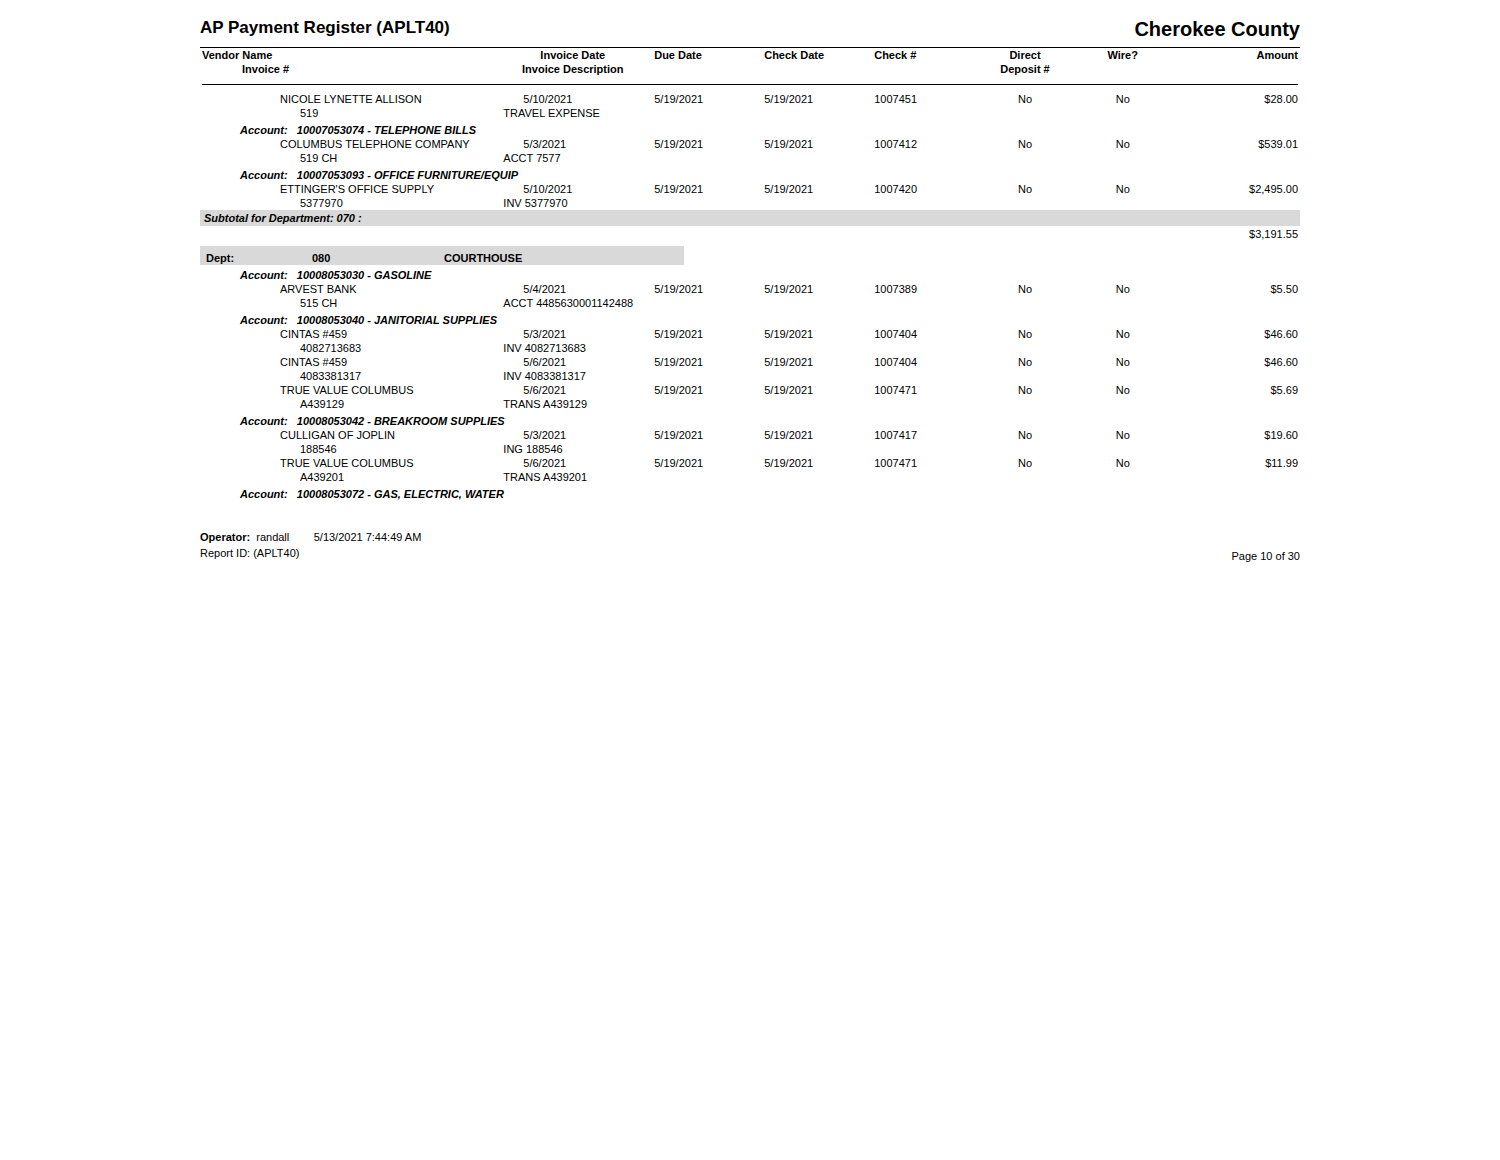AP Payment Register (APLT40)
Cherokee County
| Vendor Name Invoice # | Invoice Date Invoice Description | Due Date | Check Date | Check # | Direct Deposit # | Wire? | Amount |
| --- | --- | --- | --- | --- | --- | --- | --- |
| NICOLE LYNETTE ALLISON | 5/10/2021 | 5/19/2021 | 5/19/2021 | 1007451 | No | No | $28.00 |
| 519 | TRAVEL EXPENSE | | | | | | |
| Account: 10007053074 - TELEPHONE BILLS |
| COLUMBUS TELEPHONE COMPANY | 5/3/2021 | 5/19/2021 | 5/19/2021 | 1007412 | No | No | $539.01 |
| 519 CH | ACCT 7577 | | | | | | |
| Account: 10007053093 - OFFICE FURNITURE/EQUIP |
| ETTINGER'S OFFICE SUPPLY | 5/10/2021 | 5/19/2021 | 5/19/2021 | 1007420 | No | No | $2,495.00 |
| 5377970 | INV 5377970 | | | | | | |
| Subtotal for Department: 070 : |
| | $3,191.55 |
| / Dept: / 080 / COURTHOUSE / / |
| Account: 10008053030 - GASOLINE |
| ARVEST BANK | 5/4/2021 | 5/19/2021 | 5/19/2021 | 1007389 | No | No | $5.50 |
| 515 CH | ACCT 4485630001142488 | | | | | | |
| Account: 10008053040 - JANITORIAL SUPPLIES |
| CINTAS #459 | 5/3/2021 | 5/19/2021 | 5/19/2021 | 1007404 | No | No | $46.60 |
| 4082713683 | INV 4082713683 | | | | | | |
| CINTAS #459 | 5/6/2021 | 5/19/2021 | 5/19/2021 | 1007404 | No | No | $46.60 |
| 4083381317 | INV 4083381317 | | | | | | |
| TRUE VALUE COLUMBUS | 5/6/2021 | 5/19/2021 | 5/19/2021 | 1007471 | No | No | $5.69 |
| A439129 | TRANS A439129 | | | | | | |
| Account: 10008053042 - BREAKROOM SUPPLIES |
| CULLIGAN OF JOPLIN | 5/3/2021 | 5/19/2021 | 5/19/2021 | 1007417 | No | No | $19.60 |
| 188546 | ING 188546 | | | | | | |
| TRUE VALUE COLUMBUS | 5/6/2021 | 5/19/2021 | 5/19/2021 | 1007471 | No | No | $11.99 |
| A439201 | TRANS A439201 | | | | | | |
| Account: 10008053072 - GAS, ELECTRIC, WATER |
Operator: randall 5/13/2021 7:44:49 AM
Report ID: (APLT40)
Page 10 of 30